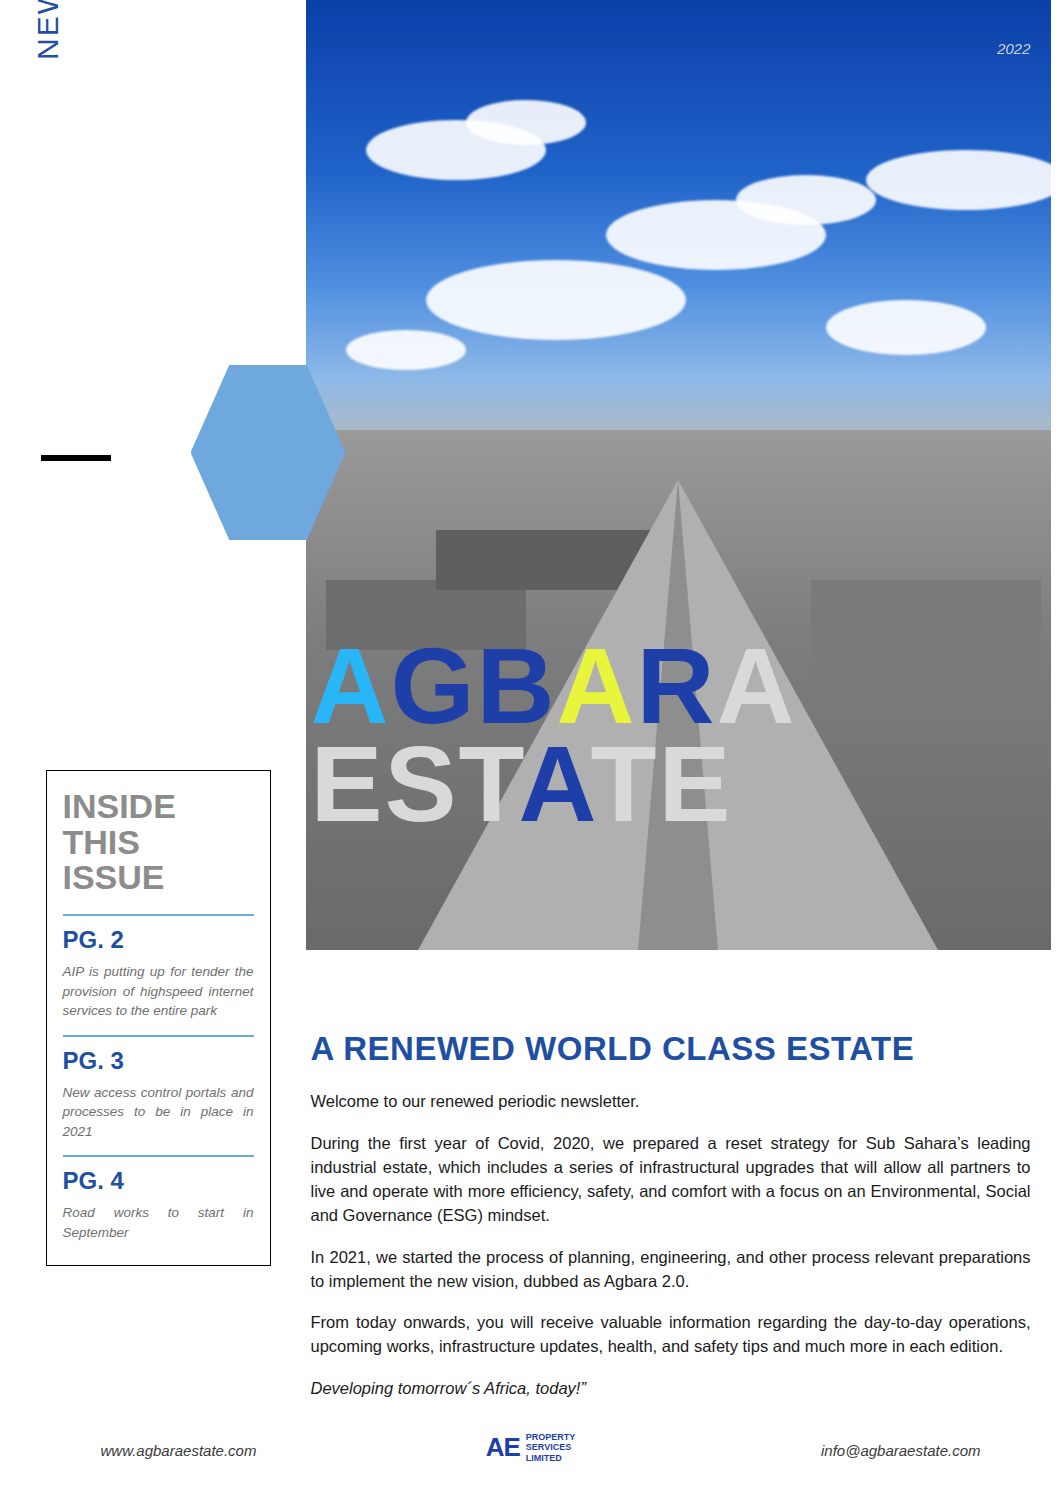NEWSLETTER Q1 - 2022
2022
AGB ARA
EST ATE
INSIDE
THIS
ISSUE
PG. 2
AIP is putting up for tender the provision of highspeed internet services to the entire park
PG. 3
New access control portals and processes to be in place in 2021
PG. 4
Road works to start in September
A RENEWED WORLD CLASS ESTATE
Welcome to our renewed periodic newsletter.
During the first year of Covid, 2020, we prepared a reset strategy for Sub Sahara’s leading industrial estate, which includes a series of infrastructural upgrades that will allow all partners to live and operate with more efficiency, safety, and comfort with a focus on an Environmental, Social and Governance (ESG) mindset.
In 2021, we started the process of planning, engineering, and other process relevant preparations to implement the new vision, dubbed as Agbara 2.0.
From today onwards, you will receive valuable information regarding the day-to-day operations, upcoming works, infrastructure updates, health, and safety tips and much more in each edition.
Developing tomorrow´s Africa, today!”
www.agbaraestate.com
AE Property Services Limited
info@agbaraestate.com